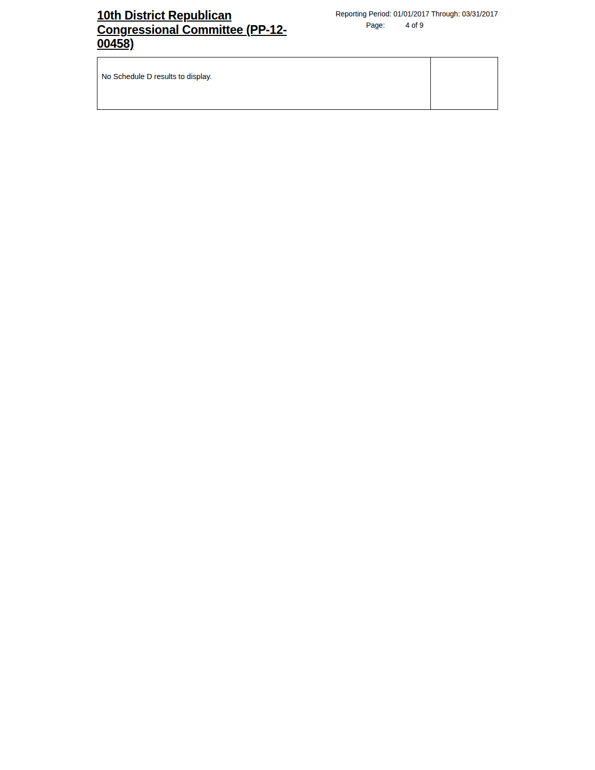10th District Republican Congressional Committee (PP-12-00458)
Reporting Period: 01/01/2017 Through: 03/31/2017 Page: 4 of 9
No Schedule D results to display.